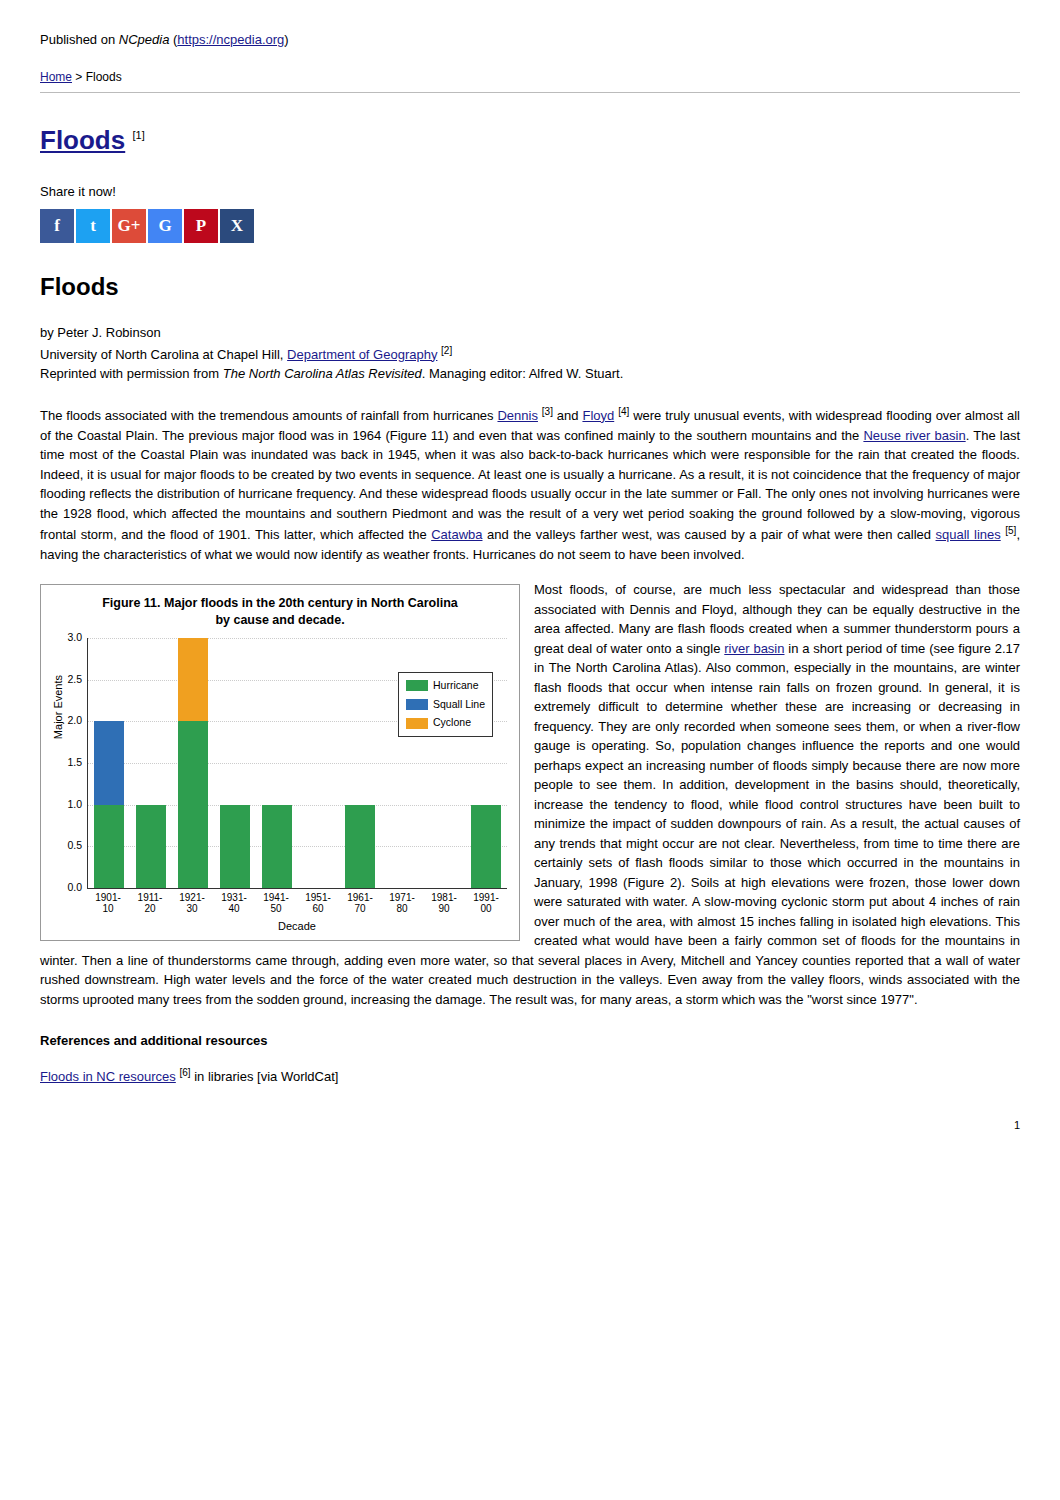Published on NCpedia (https://ncpedia.org)
Home > Floods
Floods [1]
Share it now!
f t G+ G P X
Floods
by Peter J. Robinson
University of North Carolina at Chapel Hill, Department of Geography [2]
Reprinted with permission from The North Carolina Atlas Revisited. Managing editor: Alfred W. Stuart.
The floods associated with the tremendous amounts of rainfall from hurricanes Dennis [3] and Floyd [4] were truly unusual events, with widespread flooding over almost all of the Coastal Plain. The previous major flood was in 1964 (Figure 11) and even that was confined mainly to the southern mountains and the Neuse river basin. The last time most of the Coastal Plain was inundated was back in 1945, when it was also back-to-back hurricanes which were responsible for the rain that created the floods. Indeed, it is usual for major floods to be created by two events in sequence. At least one is usually a hurricane. As a result, it is not coincidence that the frequency of major flooding reflects the distribution of hurricane frequency. And these widespread floods usually occur in the late summer or Fall. The only ones not involving hurricanes were the 1928 flood, which affected the mountains and southern Piedmont and was the result of a very wet period soaking the ground followed by a slow-moving, vigorous frontal storm, and the flood of 1901. This latter, which affected the Catawba and the valleys farther west, was caused by a pair of what were then called squall lines [5], having the characteristics of what we would now identify as weather fronts. Hurricanes do not seem to have been involved.
Figure 11. Major floods in the 20th century in North Carolina
by cause and decade.
Major Events
3.0 2.5 2.0 1.5 1.0 0.5 0.0
Hurricane
Squall Line
Cyclone
1901-
10
1911-
20
1921-
30
1931-
40
1941-
50
1951-
60
1961-
70
1971-
80
1981-
90
1991-
00
Decade
Most floods, of course, are much less spectacular and widespread than those associated with Dennis and Floyd, although they can be equally destructive in the area affected. Many are flash floods created when a summer thunderstorm pours a great deal of water onto a single river basin in a short period of time (see figure 2.17 in The North Carolina Atlas). Also common, especially in the mountains, are winter flash floods that occur when intense rain falls on frozen ground. In general, it is extremely difficult to determine whether these are increasing or decreasing in frequency. They are only recorded when someone sees them, or when a river-flow gauge is operating. So, population changes influence the reports and one would perhaps expect an increasing number of floods simply because there are now more people to see them. In addition, development in the basins should, theoretically, increase the tendency to flood, while flood control structures have been built to minimize the impact of sudden downpours of rain. As a result, the actual causes of any trends that might occur are not clear. Nevertheless, from time to time there are certainly sets of flash floods similar to those which occurred in the mountains in January, 1998 (Figure 2). Soils at high elevations were frozen, those lower down were saturated with water. A slow-moving cyclonic storm put about 4 inches of rain over much of the area, with almost 15 inches falling in isolated high elevations. This created what would have been a fairly common set of floods for the mountains in winter. Then a line of thunderstorms came through, adding even more water, so that several places in Avery, Mitchell and Yancey counties reported that a wall of water rushed downstream. High water levels and the force of the water created much destruction in the valleys. Even away from the valley floors, winds associated with the storms uprooted many trees from the sodden ground, increasing the damage. The result was, for many areas, a storm which was the "worst since 1977".
References and additional resources
Floods in NC resources [6] in libraries [via WorldCat]
1